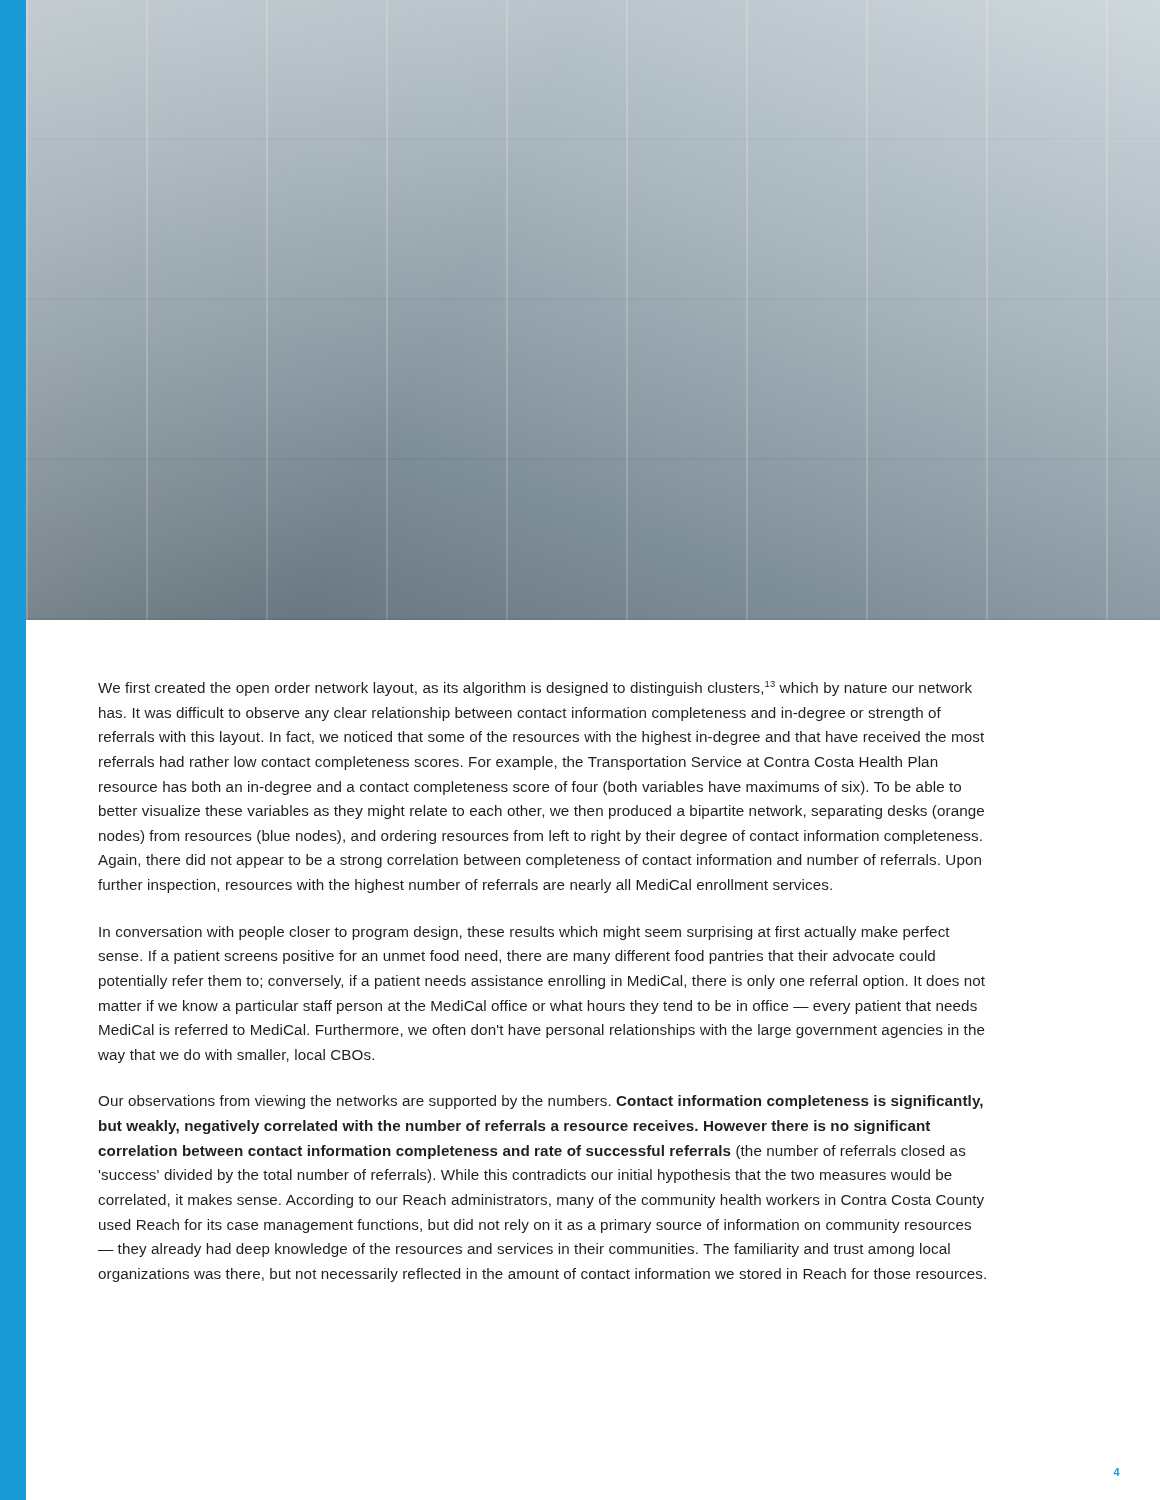We first created the open order network layout, as its algorithm is designed to distinguish clusters,13 which by nature our network has. It was difficult to observe any clear relationship between contact information completeness and in-degree or strength of referrals with this layout. In fact, we noticed that some of the resources with the highest in-degree and that have received the most referrals had rather low contact completeness scores. For example, the Transportation Service at Contra Costa Health Plan resource has both an in-degree and a contact completeness score of four (both variables have maximums of six). To be able to better visualize these variables as they might relate to each other, we then produced a bipartite network, separating desks (orange nodes) from resources (blue nodes), and ordering resources from left to right by their degree of contact information completeness. Again, there did not appear to be a strong correlation between completeness of contact information and number of referrals. Upon further inspection, resources with the highest number of referrals are nearly all MediCal enrollment services.
In conversation with people closer to program design, these results which might seem surprising at first actually make perfect sense. If a patient screens positive for an unmet food need, there are many different food pantries that their advocate could potentially refer them to; conversely, if a patient needs assistance enrolling in MediCal, there is only one referral option. It does not matter if we know a particular staff person at the MediCal office or what hours they tend to be in office — every patient that needs MediCal is referred to MediCal. Furthermore, we often don't have personal relationships with the large government agencies in the way that we do with smaller, local CBOs.
Our observations from viewing the networks are supported by the numbers. Contact information completeness is significantly, but weakly, negatively correlated with the number of referrals a resource receives. However there is no significant correlation between contact information completeness and rate of successful referrals (the number of referrals closed as 'success' divided by the total number of referrals). While this contradicts our initial hypothesis that the two measures would be correlated, it makes sense. According to our Reach administrators, many of the community health workers in Contra Costa County used Reach for its case management functions, but did not rely on it as a primary source of information on community resources — they already had deep knowledge of the resources and services in their communities. The familiarity and trust among local organizations was there, but not necessarily reflected in the amount of contact information we stored in Reach for those resources.
4